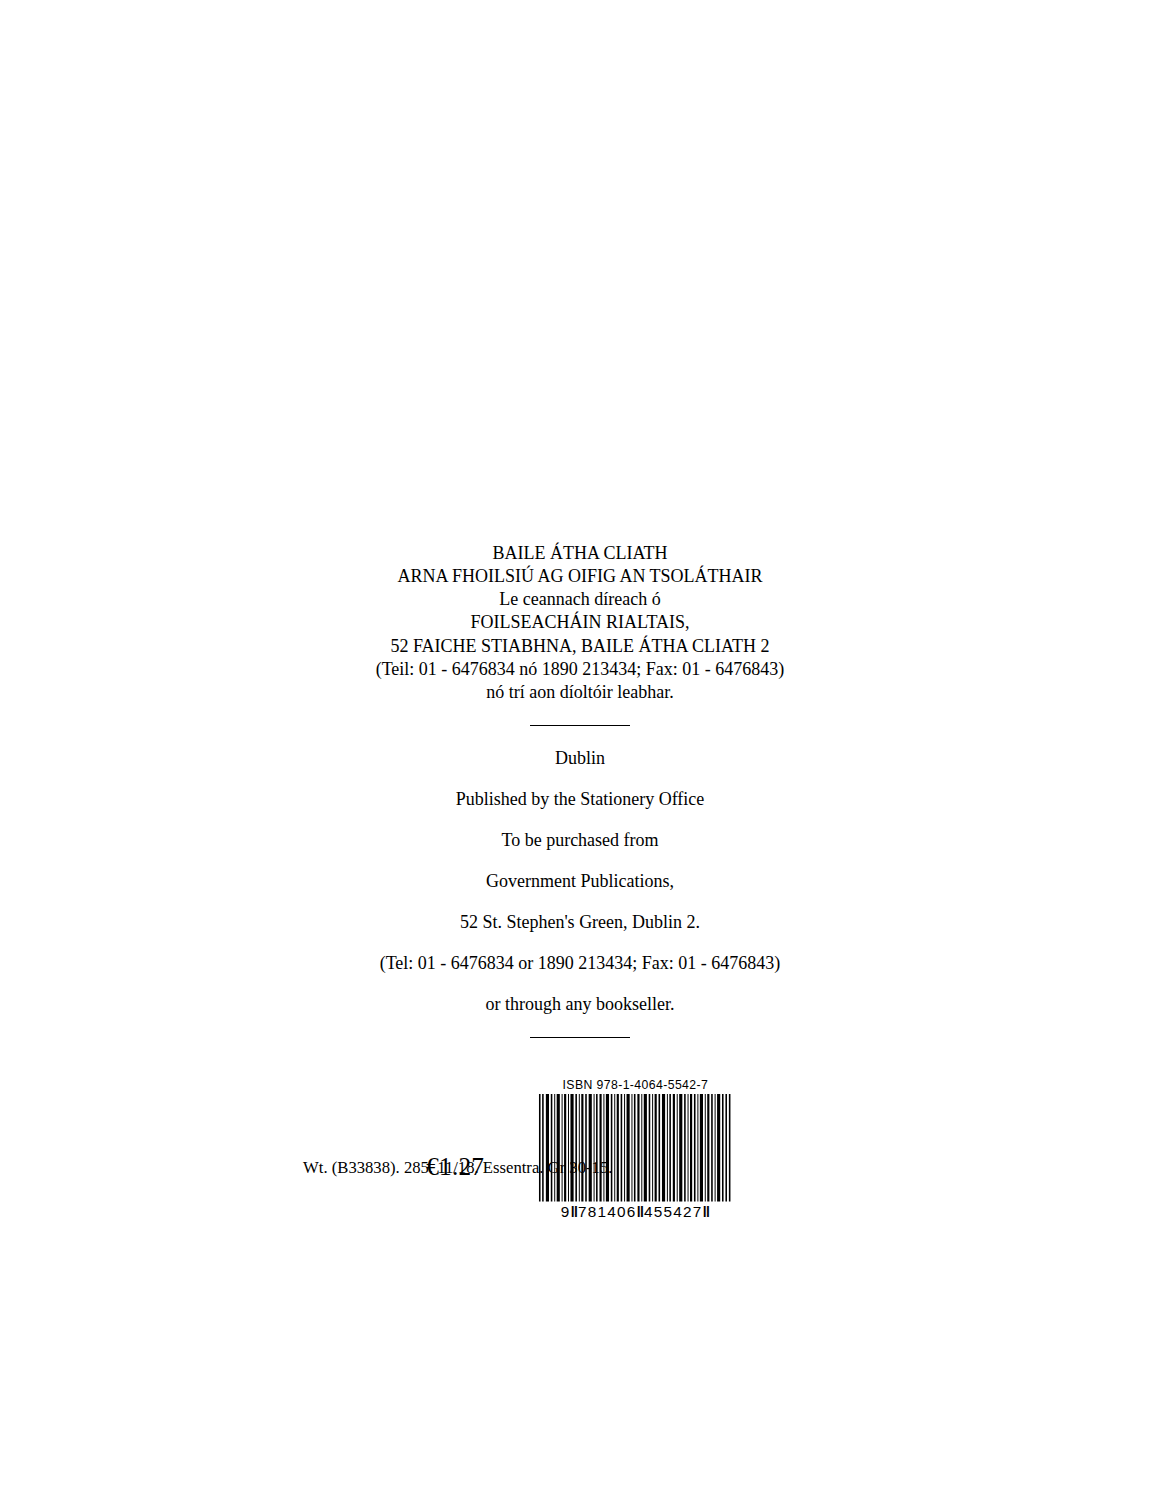Baile Átha Cliath
Arna Fhoilsiú ag Oifig an tSoláthair
Le ceannach díreach ó
Foilseacháin Rialtais,
52 Faiche Stiabhna, Baile Átha Cliath 2
(Teil: 01 - 6476834 nó 1890 213434; Fax: 01 - 6476843)
nó trí aon díoltóir leabhar.
Dublin
Published by the Stationery Office
To be purchased from
Government Publications,
52 St. Stephen's Green, Dublin 2.
(Tel: 01 - 6476834 or 1890 213434; Fax: 01 - 6476843)
or through any bookseller.
€1.27
ISBN 978-1-4064-5542-7
9‖781406‖455427‖
Wt. (B33838). 285. 11/18. Essentra. Gr 30-15.